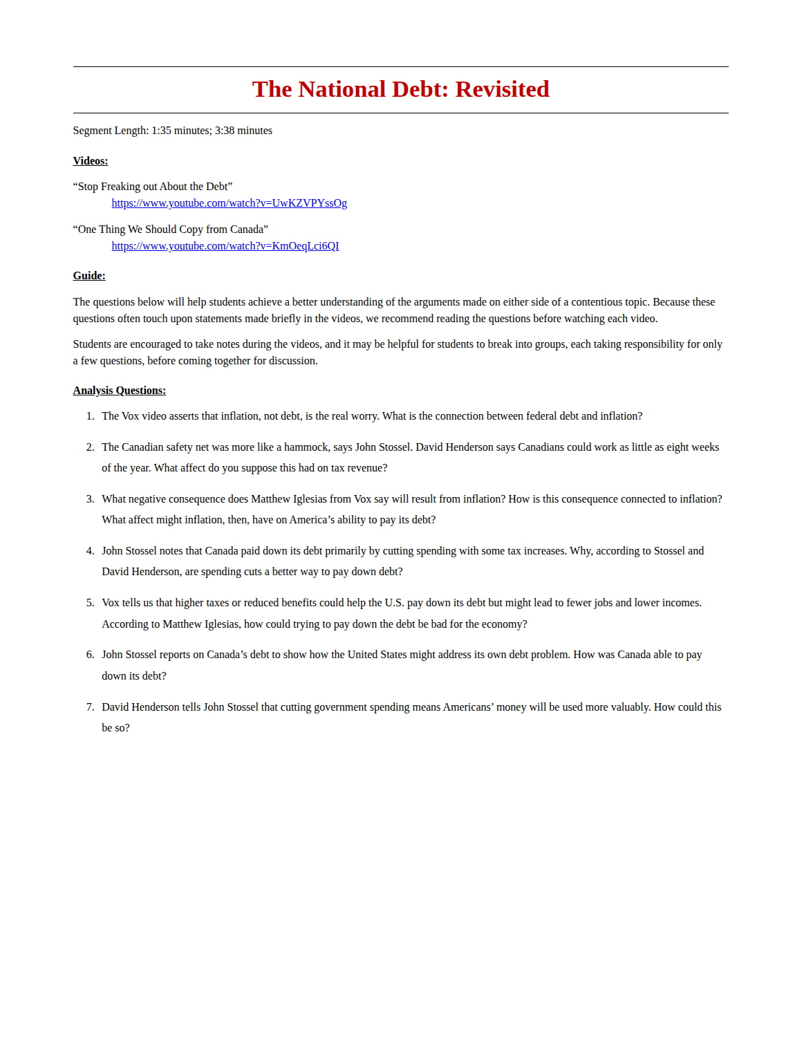The National Debt: Revisited
Segment Length: 1:35 minutes; 3:38 minutes
Videos:
“Stop Freaking out About the Debt” https://www.youtube.com/watch?v=UwKZVPYssOg
“One Thing We Should Copy from Canada” https://www.youtube.com/watch?v=KmOeqLci6QI
Guide:
The questions below will help students achieve a better understanding of the arguments made on either side of a contentious topic. Because these questions often touch upon statements made briefly in the videos, we recommend reading the questions before watching each video.
Students are encouraged to take notes during the videos, and it may be helpful for students to break into groups, each taking responsibility for only a few questions, before coming together for discussion.
Analysis Questions:
The Vox video asserts that inflation, not debt, is the real worry. What is the connection between federal debt and inflation?
The Canadian safety net was more like a hammock, says John Stossel. David Henderson says Canadians could work as little as eight weeks of the year. What affect do you suppose this had on tax revenue?
What negative consequence does Matthew Iglesias from Vox say will result from inflation? How is this consequence connected to inflation? What affect might inflation, then, have on America’s ability to pay its debt?
John Stossel notes that Canada paid down its debt primarily by cutting spending with some tax increases. Why, according to Stossel and David Henderson, are spending cuts a better way to pay down debt?
Vox tells us that higher taxes or reduced benefits could help the U.S. pay down its debt but might lead to fewer jobs and lower incomes. According to Matthew Iglesias, how could trying to pay down the debt be bad for the economy?
John Stossel reports on Canada’s debt to show how the United States might address its own debt problem. How was Canada able to pay down its debt?
David Henderson tells John Stossel that cutting government spending means Americans’ money will be used more valuably. How could this be so?